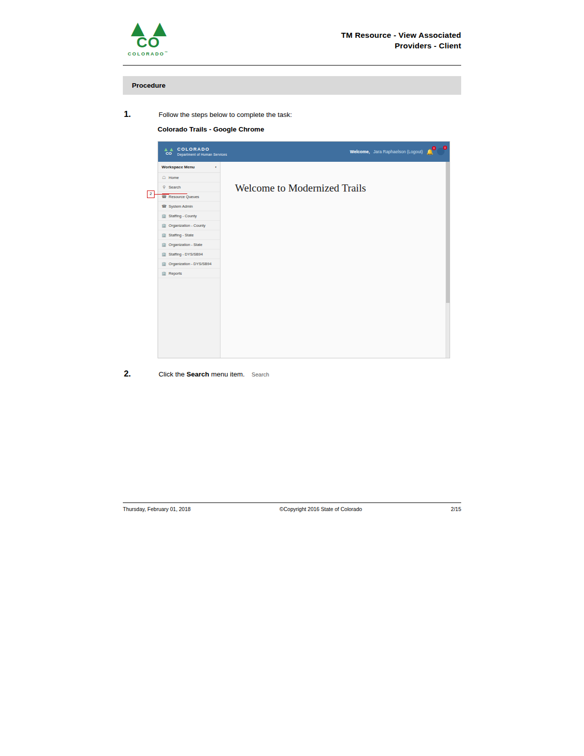▲▲
CO
COLORADO™
TM Resource - View Associated
Providers - Client
Procedure
1.
Follow the steps below to complete the task:
Colorado Trails - Google Chrome
2
▲▲
CO
COLORADO
Department of Human Services
Welcome, Jara Raphaelson (Logout) 🔔0 0
Workspace Menu‹
☖Home
⚲Search
☎Resource Queues
☎System Admin
🏢Staffing - County
🏢Organization - County
🏢Staffing - State
🏢Organization - State
🏢Staffing - DYS/SB94
🏢Organization - DYS/SB94
🏢Reports
Welcome to Modernized Trails
2.
Click the Search menu item. Search
Thursday, February 01, 2018
©Copyright 2016 State of Colorado
2/15